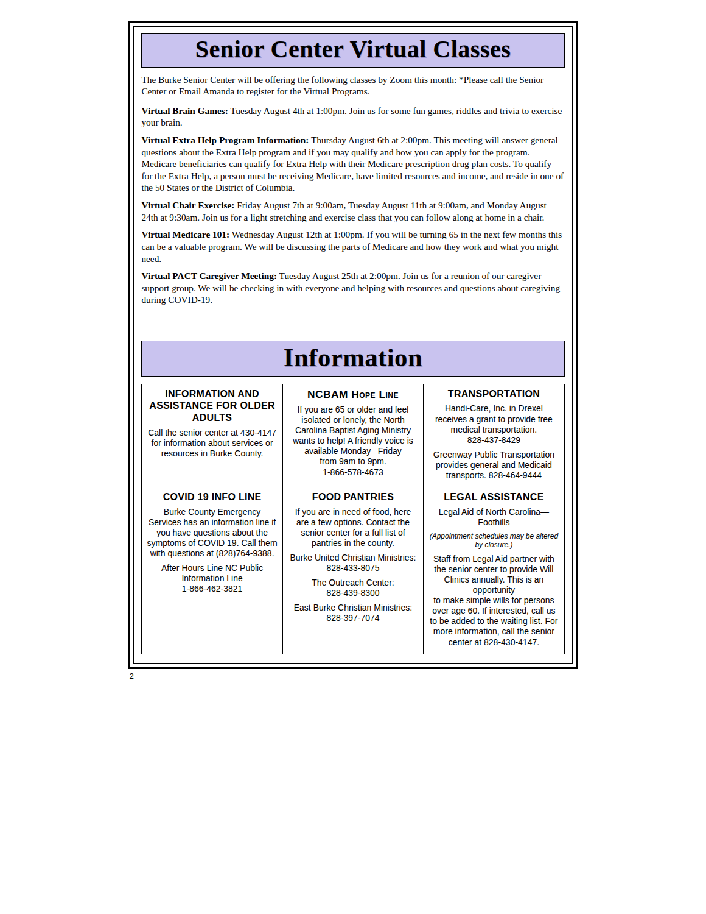Senior Center Virtual Classes
The Burke Senior Center will be offering the following classes by Zoom this month: *Please call the Senior Center or Email Amanda to register for the Virtual Programs.
Virtual Brain Games: Tuesday August 4th at 1:00pm. Join us for some fun games, riddles and trivia to exercise your brain.
Virtual Extra Help Program Information: Thursday August 6th at 2:00pm. This meeting will answer general questions about the Extra Help program and if you may qualify and how you can apply for the program. Medicare beneficiaries can qualify for Extra Help with their Medicare prescription drug plan costs. To qualify for the Extra Help, a person must be receiving Medicare, have limited resources and income, and reside in one of the 50 States or the District of Columbia.
Virtual Chair Exercise: Friday August 7th at 9:00am, Tuesday August 11th at 9:00am, and Monday August 24th at 9:30am. Join us for a light stretching and exercise class that you can follow along at home in a chair.
Virtual Medicare 101: Wednesday August 12th at 1:00pm. If you will be turning 65 in the next few months this can be a valuable program. We will be discussing the parts of Medicare and how they work and what you might need.
Virtual PACT Caregiver Meeting: Tuesday August 25th at 2:00pm. Join us for a reunion of our caregiver support group. We will be checking in with everyone and helping with resources and questions about caregiving during COVID-19.
Information
| INFORMATION AND ASSISTANCE FOR OLDER ADULTS Call the senior center at 430-4147 for information about services or resources in Burke County. | NCBAM Hope Line If you are 65 or older and feel isolated or lonely, the North Carolina Baptist Aging Ministry wants to help! A friendly voice is available Monday– Friday from 9am to 9pm. 1-866-578-4673 | TRANSPORTATION Handi-Care, Inc. in Drexel receives a grant to provide free medical transportation. 828-437-8429 Greenway Public Transportation provides general and Medicaid transports. 828-464-9444 |
| COVID 19 INFO LINE Burke County Emergency Services has an information line if you have questions about the symptoms of COVID 19. Call them with questions at (828)764-9388. After Hours Line NC Public Information Line 1-866-462-3821 | FOOD PANTRIES If you are in need of food, here are a few options. Contact the senior center for a full list of pantries in the county. Burke United Christian Ministries: 828-433-8075 The Outreach Center: 828-439-8300 East Burke Christian Ministries: 828-397-7074 | LEGAL ASSISTANCE Legal Aid of North Carolina— Foothills (Appointment schedules may be altered by closure.) Staff from Legal Aid partner with the senior center to provide Will Clinics annually. This is an opportunity to make simple wills for persons over age 60. If interested, call us to be added to the waiting list. For more information, call the senior center at 828-430-4147. |
2